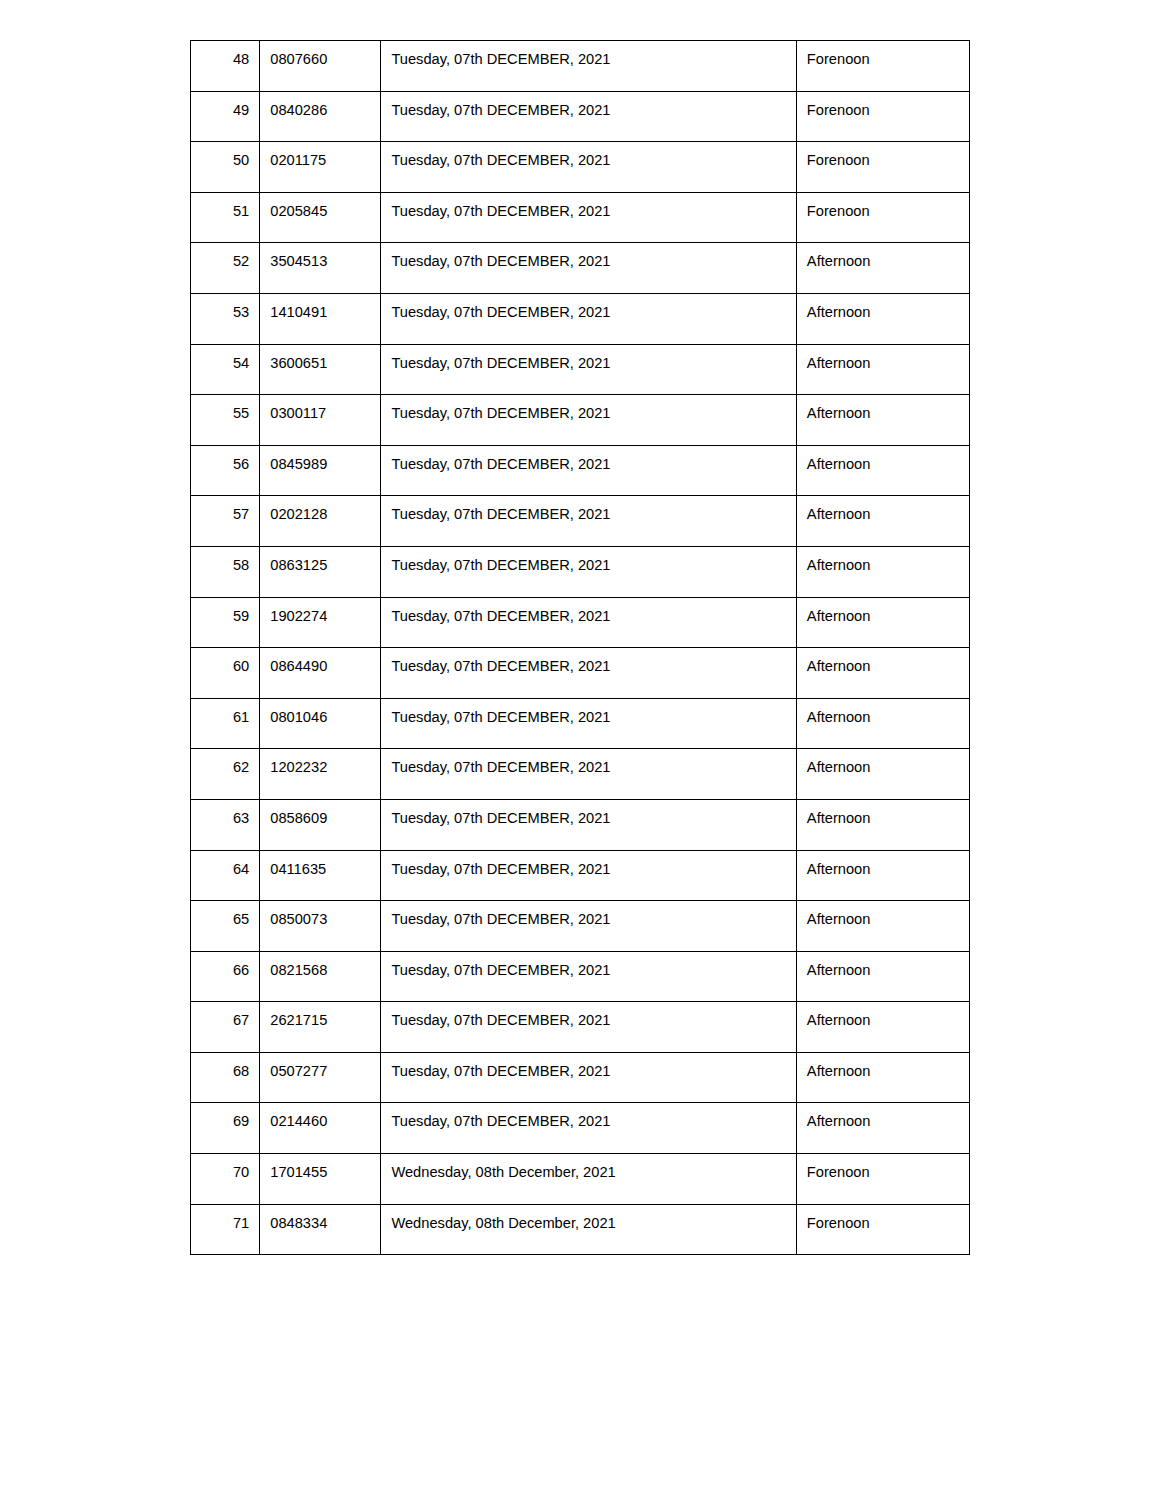| 48 | 0807660 | Tuesday, 07th DECEMBER, 2021 | Forenoon |
| 49 | 0840286 | Tuesday, 07th DECEMBER, 2021 | Forenoon |
| 50 | 0201175 | Tuesday, 07th DECEMBER, 2021 | Forenoon |
| 51 | 0205845 | Tuesday, 07th DECEMBER, 2021 | Forenoon |
| 52 | 3504513 | Tuesday, 07th DECEMBER, 2021 | Afternoon |
| 53 | 1410491 | Tuesday, 07th DECEMBER, 2021 | Afternoon |
| 54 | 3600651 | Tuesday, 07th DECEMBER, 2021 | Afternoon |
| 55 | 0300117 | Tuesday, 07th DECEMBER, 2021 | Afternoon |
| 56 | 0845989 | Tuesday, 07th DECEMBER, 2021 | Afternoon |
| 57 | 0202128 | Tuesday, 07th DECEMBER, 2021 | Afternoon |
| 58 | 0863125 | Tuesday, 07th DECEMBER, 2021 | Afternoon |
| 59 | 1902274 | Tuesday, 07th DECEMBER, 2021 | Afternoon |
| 60 | 0864490 | Tuesday, 07th DECEMBER, 2021 | Afternoon |
| 61 | 0801046 | Tuesday, 07th DECEMBER, 2021 | Afternoon |
| 62 | 1202232 | Tuesday, 07th DECEMBER, 2021 | Afternoon |
| 63 | 0858609 | Tuesday, 07th DECEMBER, 2021 | Afternoon |
| 64 | 0411635 | Tuesday, 07th DECEMBER, 2021 | Afternoon |
| 65 | 0850073 | Tuesday, 07th DECEMBER, 2021 | Afternoon |
| 66 | 0821568 | Tuesday, 07th DECEMBER, 2021 | Afternoon |
| 67 | 2621715 | Tuesday, 07th DECEMBER, 2021 | Afternoon |
| 68 | 0507277 | Tuesday, 07th DECEMBER, 2021 | Afternoon |
| 69 | 0214460 | Tuesday, 07th DECEMBER, 2021 | Afternoon |
| 70 | 1701455 | Wednesday, 08th December, 2021 | Forenoon |
| 71 | 0848334 | Wednesday, 08th December, 2021 | Forenoon |